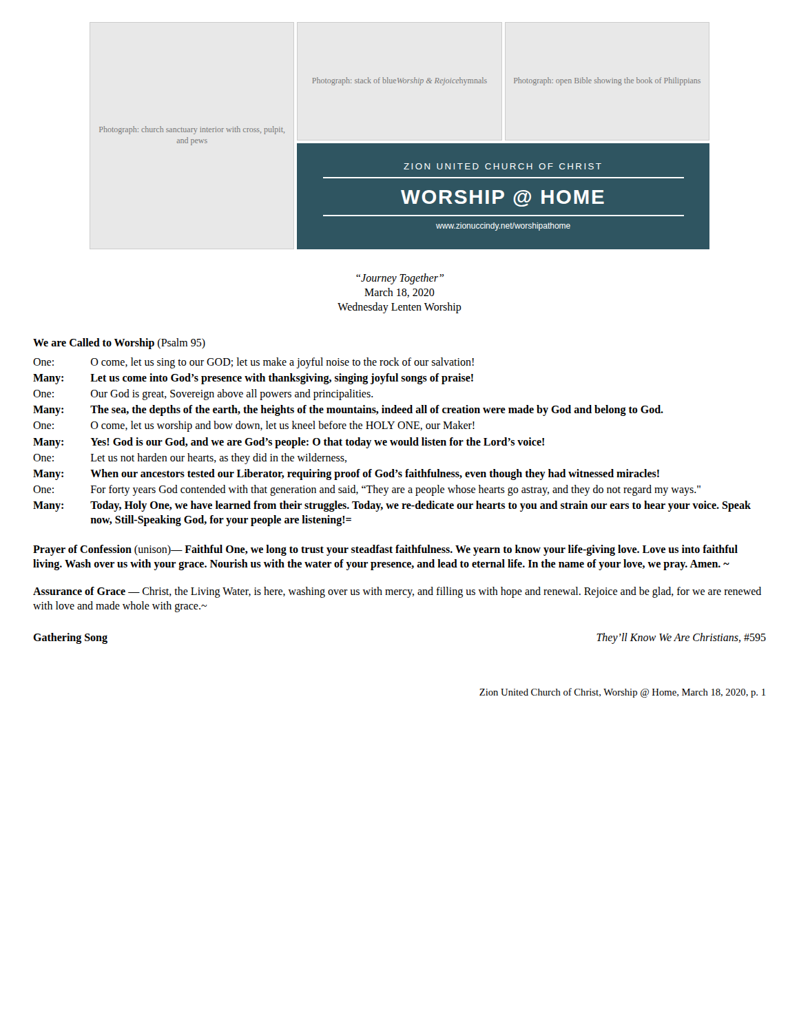Photograph: church sanctuary interior with cross, pulpit, and pews
Photograph: stack of blue Worship & Rejoice hymnals
Photograph: open Bible showing the book of Philippians
ZION UNITED CHURCH OF CHRIST
WORSHIP @ HOME
www.zionuccindy.net/worshipathome
“Journey Together”
March 18, 2020
Wednesday Lenten Worship
We are Called to Worship (Psalm 95)
One:
O come, let us sing to our GOD; let us make a joyful noise to the rock of our salvation!
Many:
Let us come into God’s presence with thanksgiving, singing joyful songs of praise!
One:
Our God is great, Sovereign above all powers and principalities.
Many:
The sea, the depths of the earth, the heights of the mountains, indeed all of creation were made by God and belong to God.
One:
O come, let us worship and bow down, let us kneel before the HOLY ONE, our Maker!
Many:
Yes! God is our God, and we are God’s people: O that today we would listen for the Lord’s voice!
One:
Let us not harden our hearts, as they did in the wilderness,
Many:
When our ancestors tested our Liberator, requiring proof of God’s faithfulness, even though they had witnessed miracles!
One:
For forty years God contended with that generation and said, “They are a people whose hearts go astray, and they do not regard my ways."
Many:
Today, Holy One, we have learned from their struggles. Today, we re-dedicate our hearts to you and strain our ears to hear your voice. Speak now, Still-Speaking God, for your people are listening!=
Prayer of Confession (unison)— Faithful One, we long to trust your steadfast faithfulness. We yearn to know your life-giving love. Love us into faithful living. Wash over us with your grace. Nourish us with the water of your presence, and lead to eternal life. In the name of your love, we pray. Amen. ~
Assurance of Grace — Christ, the Living Water, is here, washing over us with mercy, and filling us with hope and renewal. Rejoice and be glad, for we are renewed with love and made whole with grace.~
Gathering Song
They’ll Know We Are Christians, #595
Zion United Church of Christ, Worship @ Home, March 18, 2020, p. 1